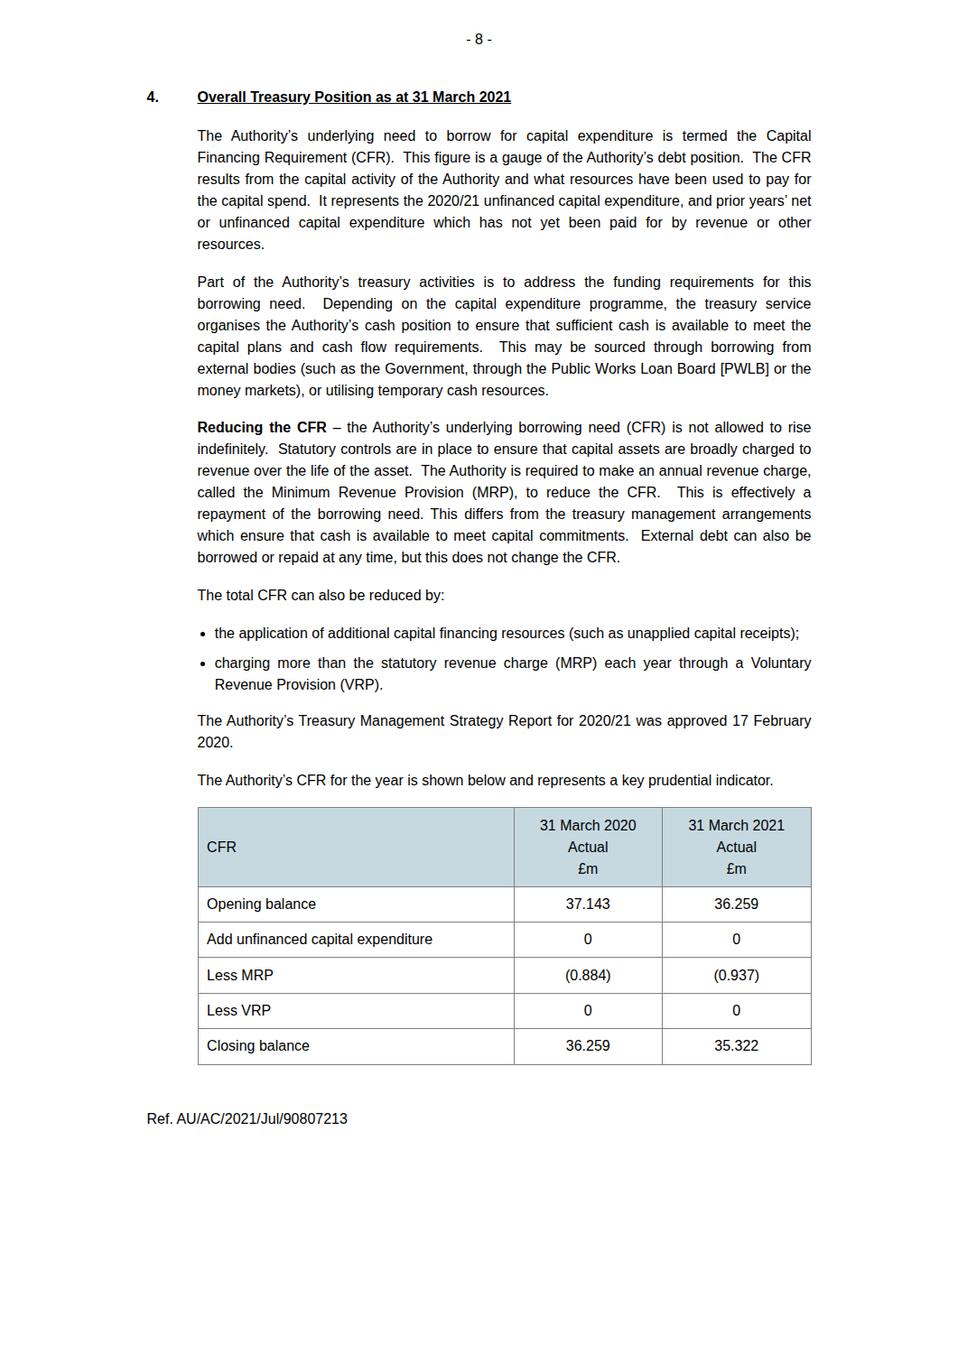- 8 -
4. Overall Treasury Position as at 31 March 2021
The Authority’s underlying need to borrow for capital expenditure is termed the Capital Financing Requirement (CFR). This figure is a gauge of the Authority’s debt position. The CFR results from the capital activity of the Authority and what resources have been used to pay for the capital spend. It represents the 2020/21 unfinanced capital expenditure, and prior years’ net or unfinanced capital expenditure which has not yet been paid for by revenue or other resources.
Part of the Authority’s treasury activities is to address the funding requirements for this borrowing need. Depending on the capital expenditure programme, the treasury service organises the Authority’s cash position to ensure that sufficient cash is available to meet the capital plans and cash flow requirements. This may be sourced through borrowing from external bodies (such as the Government, through the Public Works Loan Board [PWLB] or the money markets), or utilising temporary cash resources.
Reducing the CFR – the Authority’s underlying borrowing need (CFR) is not allowed to rise indefinitely. Statutory controls are in place to ensure that capital assets are broadly charged to revenue over the life of the asset. The Authority is required to make an annual revenue charge, called the Minimum Revenue Provision (MRP), to reduce the CFR. This is effectively a repayment of the borrowing need. This differs from the treasury management arrangements which ensure that cash is available to meet capital commitments. External debt can also be borrowed or repaid at any time, but this does not change the CFR.
The total CFR can also be reduced by:
the application of additional capital financing resources (such as unapplied capital receipts);
charging more than the statutory revenue charge (MRP) each year through a Voluntary Revenue Provision (VRP).
The Authority’s Treasury Management Strategy Report for 2020/21 was approved 17 February 2020.
The Authority’s CFR for the year is shown below and represents a key prudential indicator.
| CFR | 31 March 2020 Actual £m | 31 March 2021 Actual £m |
| --- | --- | --- |
| Opening balance | 37.143 | 36.259 |
| Add unfinanced capital expenditure | 0 | 0 |
| Less MRP | (0.884) | (0.937) |
| Less VRP | 0 | 0 |
| Closing balance | 36.259 | 35.322 |
Ref. AU/AC/2021/Jul/90807213